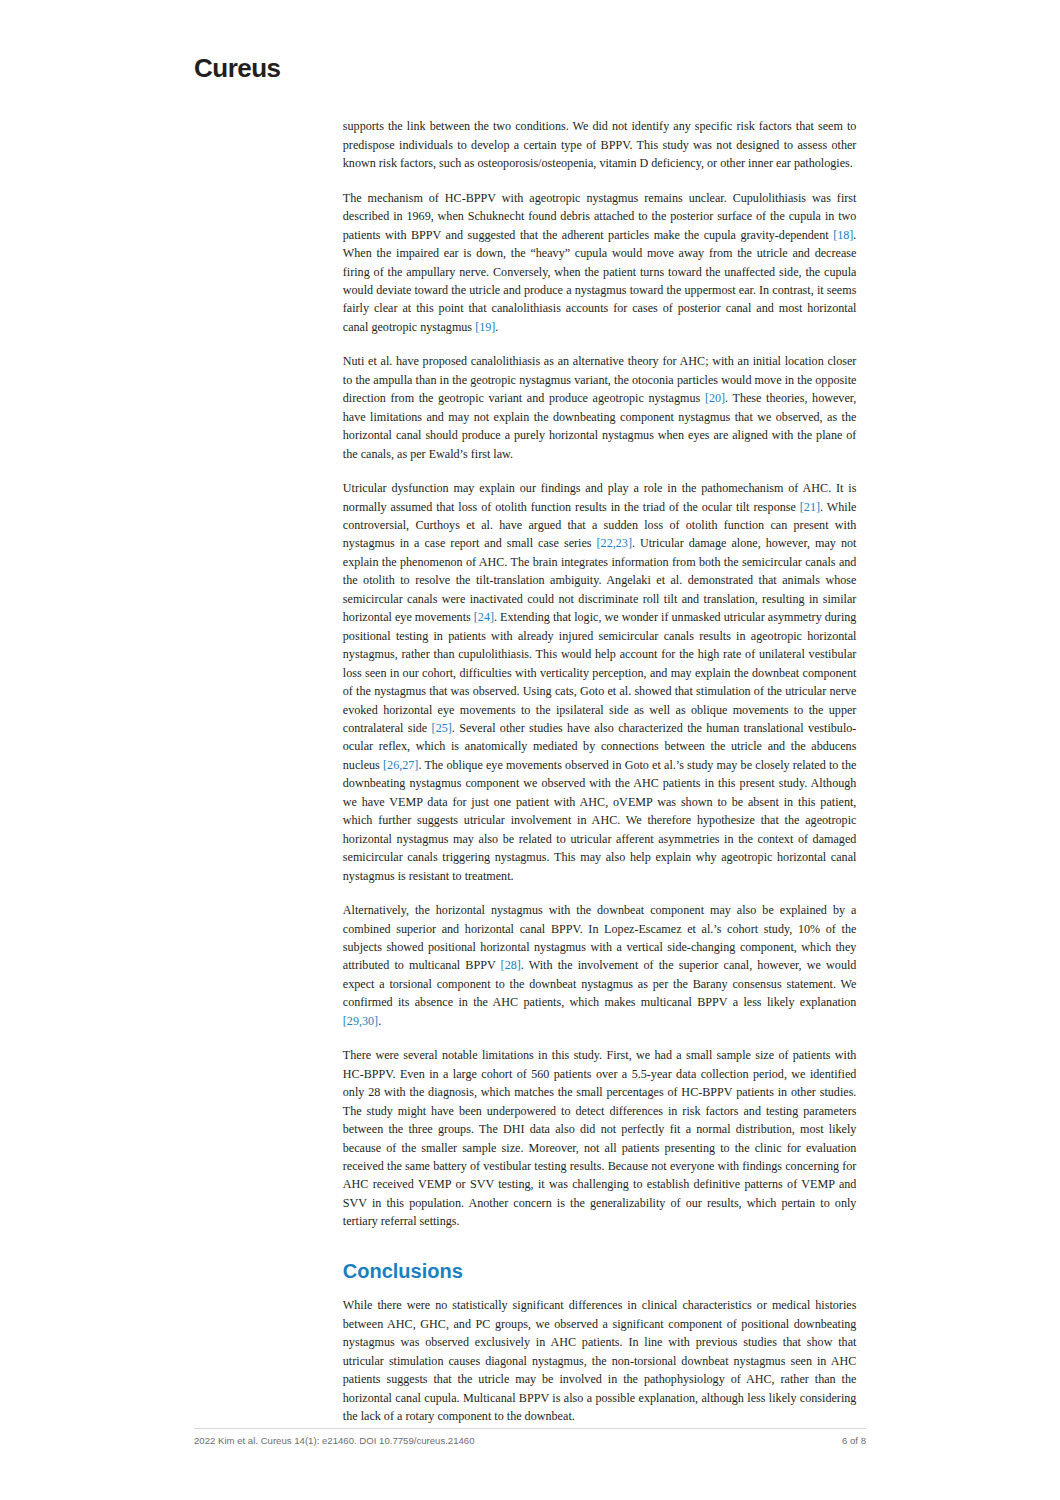Cureus
supports the link between the two conditions. We did not identify any specific risk factors that seem to predispose individuals to develop a certain type of BPPV. This study was not designed to assess other known risk factors, such as osteoporosis/osteopenia, vitamin D deficiency, or other inner ear pathologies.
The mechanism of HC-BPPV with ageotropic nystagmus remains unclear. Cupulolithiasis was first described in 1969, when Schuknecht found debris attached to the posterior surface of the cupula in two patients with BPPV and suggested that the adherent particles make the cupula gravity-dependent [18]. When the impaired ear is down, the “heavy” cupula would move away from the utricle and decrease firing of the ampullary nerve. Conversely, when the patient turns toward the unaffected side, the cupula would deviate toward the utricle and produce a nystagmus toward the uppermost ear. In contrast, it seems fairly clear at this point that canalolithiasis accounts for cases of posterior canal and most horizontal canal geotropic nystagmus [19].
Nuti et al. have proposed canalolithiasis as an alternative theory for AHC; with an initial location closer to the ampulla than in the geotropic nystagmus variant, the otoconia particles would move in the opposite direction from the geotropic variant and produce ageotropic nystagmus [20]. These theories, however, have limitations and may not explain the downbeating component nystagmus that we observed, as the horizontal canal should produce a purely horizontal nystagmus when eyes are aligned with the plane of the canals, as per Ewald’s first law.
Utricular dysfunction may explain our findings and play a role in the pathomechanism of AHC. It is normally assumed that loss of otolith function results in the triad of the ocular tilt response [21]. While controversial, Curthoys et al. have argued that a sudden loss of otolith function can present with nystagmus in a case report and small case series [22,23]. Utricular damage alone, however, may not explain the phenomenon of AHC. The brain integrates information from both the semicircular canals and the otolith to resolve the tilt-translation ambiguity. Angelaki et al. demonstrated that animals whose semicircular canals were inactivated could not discriminate roll tilt and translation, resulting in similar horizontal eye movements [24]. Extending that logic, we wonder if unmasked utricular asymmetry during positional testing in patients with already injured semicircular canals results in ageotropic horizontal nystagmus, rather than cupulolithiasis. This would help account for the high rate of unilateral vestibular loss seen in our cohort, difficulties with verticality perception, and may explain the downbeat component of the nystagmus that was observed. Using cats, Goto et al. showed that stimulation of the utricular nerve evoked horizontal eye movements to the ipsilateral side as well as oblique movements to the upper contralateral side [25]. Several other studies have also characterized the human translational vestibulo-ocular reflex, which is anatomically mediated by connections between the utricle and the abducens nucleus [26,27]. The oblique eye movements observed in Goto et al.’s study may be closely related to the downbeating nystagmus component we observed with the AHC patients in this present study. Although we have VEMP data for just one patient with AHC, oVEMP was shown to be absent in this patient, which further suggests utricular involvement in AHC. We therefore hypothesize that the ageotropic horizontal nystagmus may also be related to utricular afferent asymmetries in the context of damaged semicircular canals triggering nystagmus. This may also help explain why ageotropic horizontal canal nystagmus is resistant to treatment.
Alternatively, the horizontal nystagmus with the downbeat component may also be explained by a combined superior and horizontal canal BPPV. In Lopez-Escamez et al.’s cohort study, 10% of the subjects showed positional horizontal nystagmus with a vertical side-changing component, which they attributed to multicanal BPPV [28]. With the involvement of the superior canal, however, we would expect a torsional component to the downbeat nystagmus as per the Barany consensus statement. We confirmed its absence in the AHC patients, which makes multicanal BPPV a less likely explanation [29,30].
There were several notable limitations in this study. First, we had a small sample size of patients with HC-BPPV. Even in a large cohort of 560 patients over a 5.5-year data collection period, we identified only 28 with the diagnosis, which matches the small percentages of HC-BPPV patients in other studies. The study might have been underpowered to detect differences in risk factors and testing parameters between the three groups. The DHI data also did not perfectly fit a normal distribution, most likely because of the smaller sample size. Moreover, not all patients presenting to the clinic for evaluation received the same battery of vestibular testing results. Because not everyone with findings concerning for AHC received VEMP or SVV testing, it was challenging to establish definitive patterns of VEMP and SVV in this population. Another concern is the generalizability of our results, which pertain to only tertiary referral settings.
Conclusions
While there were no statistically significant differences in clinical characteristics or medical histories between AHC, GHC, and PC groups, we observed a significant component of positional downbeating nystagmus was observed exclusively in AHC patients. In line with previous studies that show that utricular stimulation causes diagonal nystagmus, the non-torsional downbeat nystagmus seen in AHC patients suggests that the utricle may be involved in the pathophysiology of AHC, rather than the horizontal canal cupula. Multicanal BPPV is also a possible explanation, although less likely considering the lack of a rotary component to the downbeat.
2022 Kim et al. Cureus 14(1): e21460. DOI 10.7759/cureus.21460 6 of 8